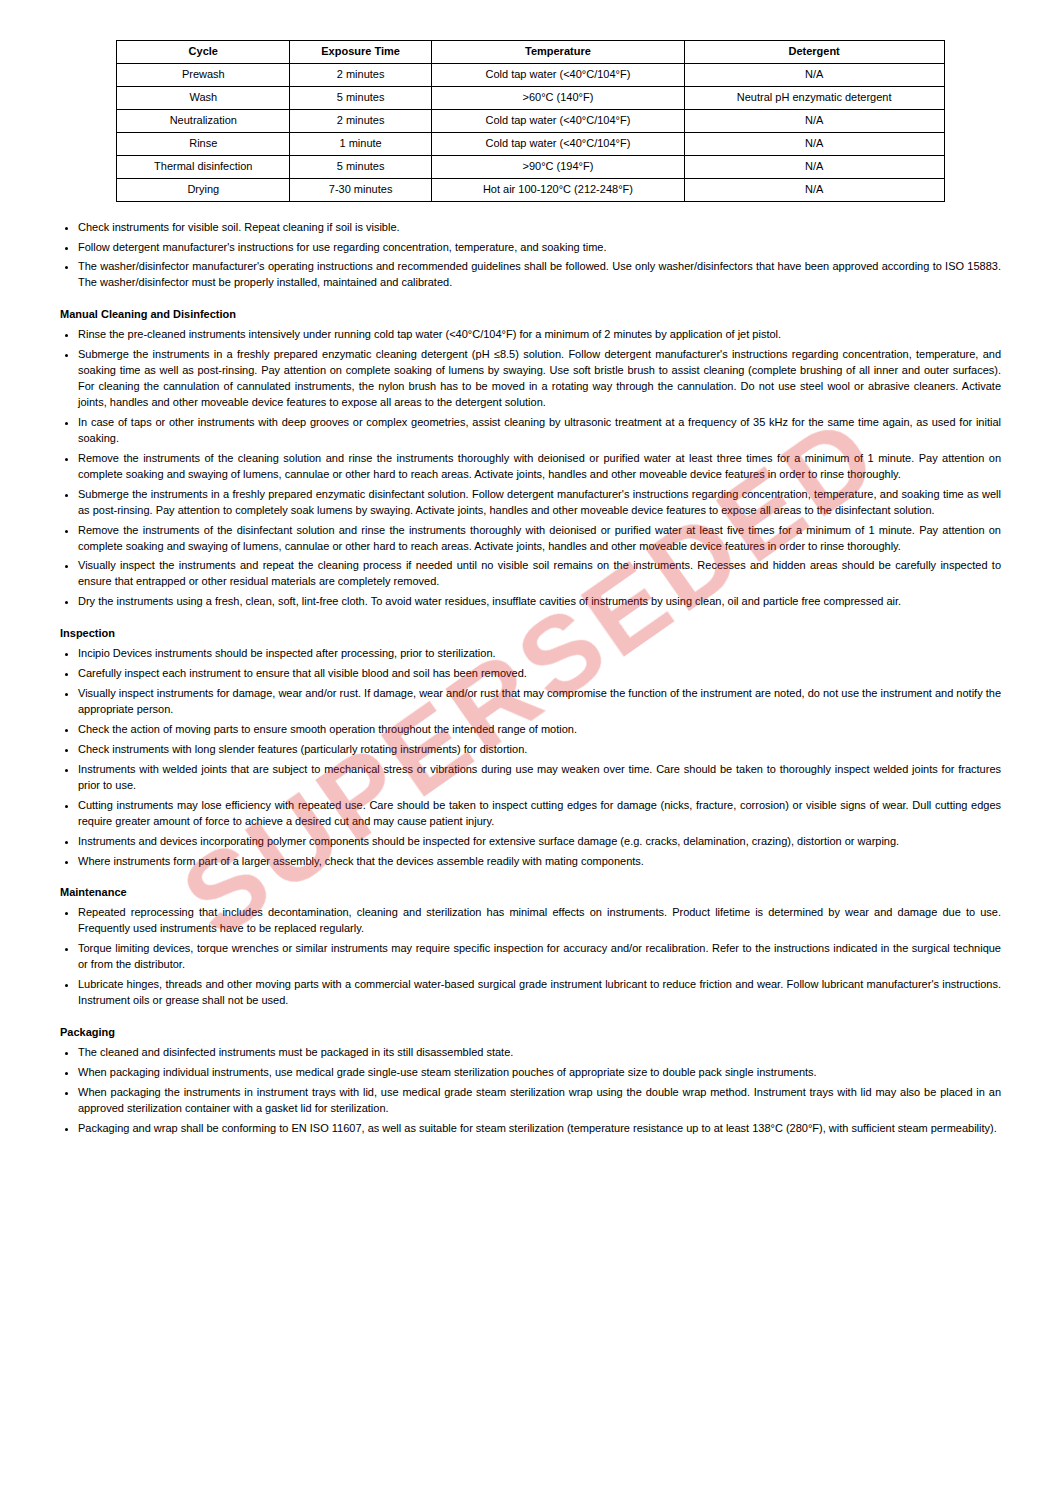SUPERSEDED
| Cycle | Exposure Time | Temperature | Detergent |
| --- | --- | --- | --- |
| Prewash | 2 minutes | Cold tap water (<40°C/104°F) | N/A |
| Wash | 5 minutes | >60°C (140°F) | Neutral pH enzymatic detergent |
| Neutralization | 2 minutes | Cold tap water (<40°C/104°F) | N/A |
| Rinse | 1 minute | Cold tap water (<40°C/104°F) | N/A |
| Thermal disinfection | 5 minutes | >90°C (194°F) | N/A |
| Drying | 7-30 minutes | Hot air 100-120°C (212-248°F) | N/A |
Check instruments for visible soil. Repeat cleaning if soil is visible.
Follow detergent manufacturer's instructions for use regarding concentration, temperature, and soaking time.
The washer/disinfector manufacturer's operating instructions and recommended guidelines shall be followed. Use only washer/disinfectors that have been approved according to ISO 15883. The washer/disinfector must be properly installed, maintained and calibrated.
Manual Cleaning and Disinfection
Rinse the pre-cleaned instruments intensively under running cold tap water (<40°C/104°F) for a minimum of 2 minutes by application of jet pistol.
Submerge the instruments in a freshly prepared enzymatic cleaning detergent (pH ≤8.5) solution. Follow detergent manufacturer's instructions regarding concentration, temperature, and soaking time as well as post-rinsing. Pay attention on complete soaking of lumens by swaying. Use soft bristle brush to assist cleaning (complete brushing of all inner and outer surfaces). For cleaning the cannulation of cannulated instruments, the nylon brush has to be moved in a rotating way through the cannulation. Do not use steel wool or abrasive cleaners. Activate joints, handles and other moveable device features to expose all areas to the detergent solution.
In case of taps or other instruments with deep grooves or complex geometries, assist cleaning by ultrasonic treatment at a frequency of 35 kHz for the same time again, as used for initial soaking.
Remove the instruments of the cleaning solution and rinse the instruments thoroughly with deionised or purified water at least three times for a minimum of 1 minute. Pay attention on complete soaking and swaying of lumens, cannulae or other hard to reach areas. Activate joints, handles and other moveable device features in order to rinse thoroughly.
Submerge the instruments in a freshly prepared enzymatic disinfectant solution. Follow detergent manufacturer's instructions regarding concentration, temperature, and soaking time as well as post-rinsing. Pay attention to completely soak lumens by swaying. Activate joints, handles and other moveable device features to expose all areas to the disinfectant solution.
Remove the instruments of the disinfectant solution and rinse the instruments thoroughly with deionised or purified water at least five times for a minimum of 1 minute. Pay attention on complete soaking and swaying of lumens, cannulae or other hard to reach areas. Activate joints, handles and other moveable device features in order to rinse thoroughly.
Visually inspect the instruments and repeat the cleaning process if needed until no visible soil remains on the instruments. Recesses and hidden areas should be carefully inspected to ensure that entrapped or other residual materials are completely removed.
Dry the instruments using a fresh, clean, soft, lint-free cloth. To avoid water residues, insufflate cavities of instruments by using clean, oil and particle free compressed air.
Inspection
Incipio Devices instruments should be inspected after processing, prior to sterilization.
Carefully inspect each instrument to ensure that all visible blood and soil has been removed.
Visually inspect instruments for damage, wear and/or rust. If damage, wear and/or rust that may compromise the function of the instrument are noted, do not use the instrument and notify the appropriate person.
Check the action of moving parts to ensure smooth operation throughout the intended range of motion.
Check instruments with long slender features (particularly rotating instruments) for distortion.
Instruments with welded joints that are subject to mechanical stress or vibrations during use may weaken over time. Care should be taken to thoroughly inspect welded joints for fractures prior to use.
Cutting instruments may lose efficiency with repeated use. Care should be taken to inspect cutting edges for damage (nicks, fracture, corrosion) or visible signs of wear. Dull cutting edges require greater amount of force to achieve a desired cut and may cause patient injury.
Instruments and devices incorporating polymer components should be inspected for extensive surface damage (e.g. cracks, delamination, crazing), distortion or warping.
Where instruments form part of a larger assembly, check that the devices assemble readily with mating components.
Maintenance
Repeated reprocessing that includes decontamination, cleaning and sterilization has minimal effects on instruments. Product lifetime is determined by wear and damage due to use. Frequently used instruments have to be replaced regularly.
Torque limiting devices, torque wrenches or similar instruments may require specific inspection for accuracy and/or recalibration. Refer to the instructions indicated in the surgical technique or from the distributor.
Lubricate hinges, threads and other moving parts with a commercial water-based surgical grade instrument lubricant to reduce friction and wear. Follow lubricant manufacturer's instructions. Instrument oils or grease shall not be used.
Packaging
The cleaned and disinfected instruments must be packaged in its still disassembled state.
When packaging individual instruments, use medical grade single-use steam sterilization pouches of appropriate size to double pack single instruments.
When packaging the instruments in instrument trays with lid, use medical grade steam sterilization wrap using the double wrap method. Instrument trays with lid may also be placed in an approved sterilization container with a gasket lid for sterilization.
Packaging and wrap shall be conforming to EN ISO 11607, as well as suitable for steam sterilization (temperature resistance up to at least 138°C (280°F), with sufficient steam permeability).